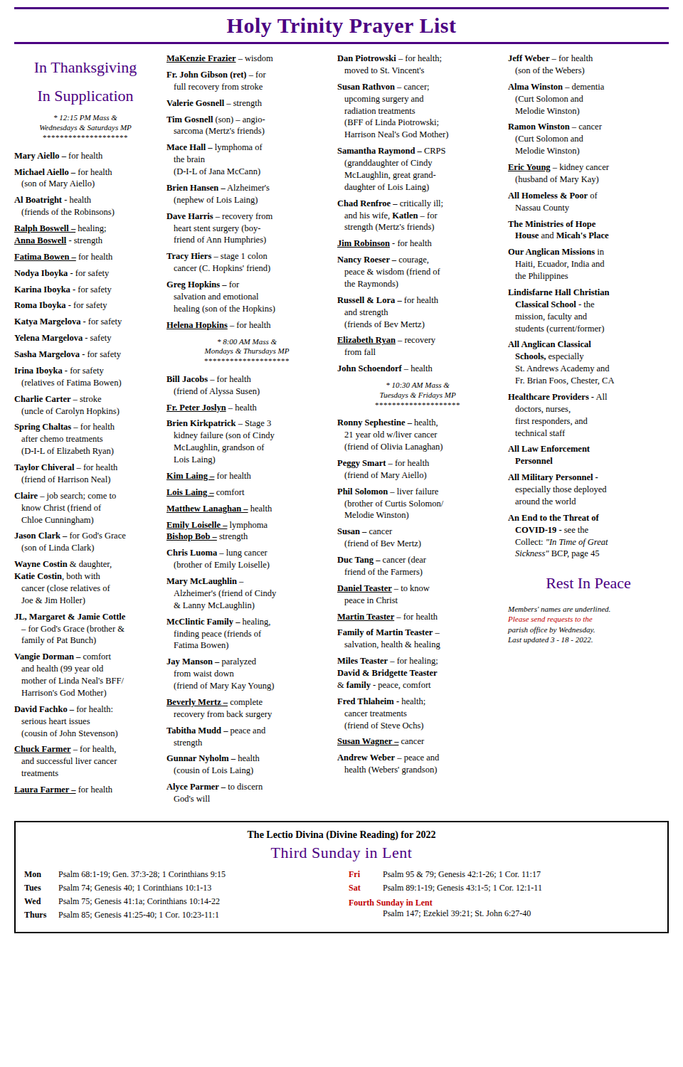Holy Trinity Prayer List
In Thanksgiving
In Supplication
* 12:15 PM Mass &
Wednesdays & Saturdays MP
********************
Mary Aiello – for health
Michael Aiello – for health(son of Mary Aiello)
Al Boatright - health(friends of the Robinsons)
Ralph Boswell – healing;
Anna Boswell - strength
Fatima Bowen – for health
Nodya Iboyka - for safety
Karina Iboyka - for safety
Roma Iboyka - for safety
Katya Margelova - for safety
Yelena Margelova - safety
Sasha Margelova - for safety
Irina Iboyka - for safety(relatives of Fatima Bowen)
Charlie Carter – stroke(uncle of Carolyn Hopkins)
Spring Chaltas – for healthafter chemo treatments(D-I-L of Elizabeth Ryan)
Taylor Chiveral – for health(friend of Harrison Neal)
Claire – job search; come toknow Christ (friend of Chloe Cunningham)
Jason Clark – for God's Grace(son of Linda Clark)
Wayne Costin & daughter,
Katie Costin, both withcancer (close relatives of Joe & Jim Holler)
JL, Margaret & Jamie Cottle– for God's Grace (brother &family of Pat Bunch)
Vangie Dorman – comfortand health (99 year old mother of Linda Neal's BFF/Harrison's God Mother)
David Fachko – for health:serious heart issues(cousin of John Stevenson)
Chuck Farmer – for health,and successful liver cancer treatments
Laura Farmer – for health
MaKenzie Frazier – wisdom
Fr. John Gibson (ret) – forfull recovery from stroke
Valerie Gosnell – strength
Tim Gosnell (son) – angio-sarcoma (Mertz's friends)
Mace Hall – lymphoma ofthe brain(D-I-L of Jana McCann)
Brien Hansen – Alzheimer's(nephew of Lois Laing)
Dave Harris – recovery fromheart stent surgery (boy-friend of Ann Humphries)
Tracy Hiers – stage 1 coloncancer (C. Hopkins' friend)
Greg Hopkins – forsalvation and emotional healing (son of the Hopkins)
Helena Hopkins – for health
* 8:00 AM Mass &
Mondays & Thursdays MP
********************
Bill Jacobs – for health(friend of Alyssa Susen)
Fr. Peter Joslyn – health
Brien Kirkpatrick – Stage 3kidney failure (son of Cindy McLaughlin, grandson of Lois Laing)
Kim Laing – for health
Lois Laing – comfort
Matthew Lanaghan – health
Emily Loiselle – lymphoma
Bishop Bob – strength
Chris Luoma – lung cancer(brother of Emily Loiselle)
Mary McLaughlin –Alzheimer's (friend of Cindy& Lanny McLaughlin)
McClintic Family – healing,finding peace (friends of Fatima Bowen)
Jay Manson – paralyzedfrom waist down(friend of Mary Kay Young)
Beverly Mertz – completerecovery from back surgery
Tabitha Mudd – peace andstrength
Gunnar Nyholm – health(cousin of Lois Laing)
Alyce Parmer – to discernGod's will
Dan Piotrowski – for health;moved to St. Vincent's
Susan Rathvon – cancer;upcoming surgery and radiation treatments(BFF of Linda Piotrowski; Harrison Neal's God Mother)
Samantha Raymond – CRPS(granddaughter of Cindy McLaughlin, great grand-daughter of Lois Laing)
Chad Renfroe – critically ill;and his wife, Katlen – for strength (Mertz's friends)
Jim Robinson - for health
Nancy Roeser – courage,peace & wisdom (friend of the Raymonds)
Russell & Lora – for healthand strength(friends of Bev Mertz)
Elizabeth Ryan – recoveryfrom fall
John Schoendorf – health
* 10:30 AM Mass &
Tuesdays & Fridays MP
********************
Ronny Sephestine – health,21 year old w/liver cancer(friend of Olivia Lanaghan)
Peggy Smart – for health(friend of Mary Aiello)
Phil Solomon – liver failure(brother of Curtis Solomon/Melodie Winston)
Susan – cancer(friend of Bev Mertz)
Duc Tang – cancer (dearfriend of the Farmers)
Daniel Teaster – to knowpeace in Christ
Martin Teaster – for health
Family of Martin Teaster –salvation, health & healing
Miles Teaster – for healing;
David & Bridgette Teaster
& family - peace, comfort
Fred Thlaheim - health;cancer treatments(friend of Steve Ochs)
Susan Wagner – cancer
Andrew Weber – peace andhealth (Webers' grandson)
Jeff Weber – for health(son of the Webers)
Alma Winston – dementia(Curt Solomon and Melodie Winston)
Ramon Winston – cancer(Curt Solomon and Melodie Winston)
Eric Young – kidney cancer(husband of Mary Kay)
All Homeless & Poor ofNassau County
The Ministries of Hope House and Micah's Place
Our Anglican Missions inHaiti, Ecuador, India and the Philippines
Lindisfarne Hall Christian Classical School - the mission, faculty and students (current/former)
All Anglican Classical Schools, especially St. Andrews Academy and Fr. Brian Foos, Chester, CA
Healthcare Providers - Alldoctors, nurses, first responders, and technical staff
All Law Enforcement Personnel
All Military Personnel -especially those deployed around the world
An End to the Threat of COVID-19 - see the Collect: "In Time of Great Sickness" BCP, page 45
Rest In Peace
Members' names are underlined.
Please send requests to the
parish office by Wednesday.
Last updated 3 - 18 - 2022.
The Lectio Divina (Divine Reading) for 2022
Third Sunday in Lent
Mon Psalm 68:1-19; Gen. 37:3-28; 1 Corinthians 9:15
Tues Psalm 74; Genesis 40; 1 Corinthians 10:1-13
Wed Psalm 75; Genesis 41:1a; Corinthians 10:14-22
Thurs Psalm 85; Genesis 41:25-40; 1 Cor. 10:23-11:1
Fri Psalm 95 & 79; Genesis 42:1-26; 1 Cor. 11:17
Sat Psalm 89:1-19; Genesis 43:1-5; 1 Cor. 12:1-11
Fourth Sunday in Lent
Psalm 147; Ezekiel 39:21; St. John 6:27-40